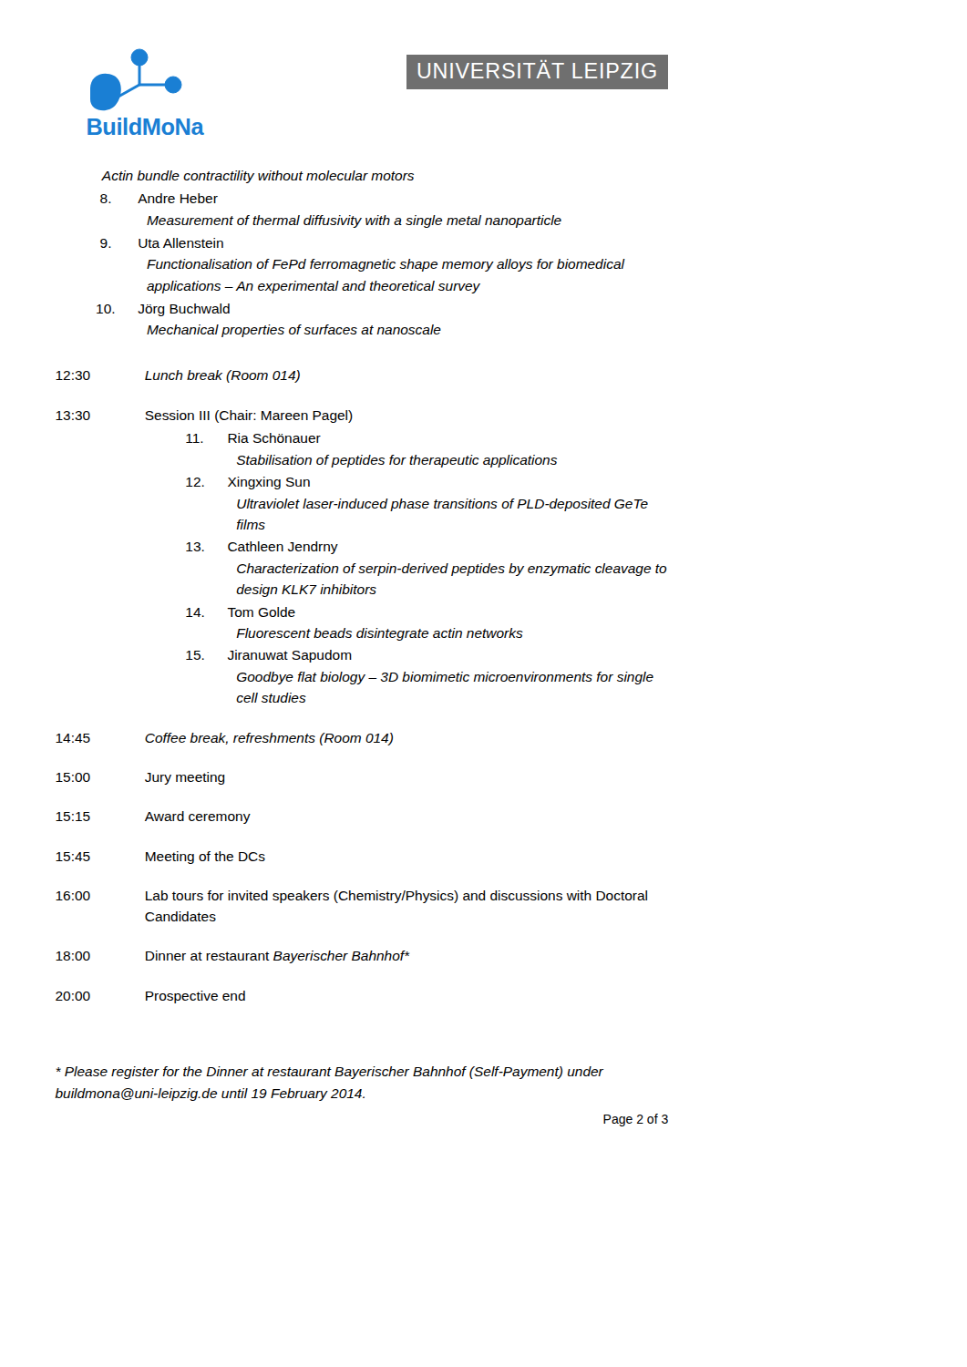BuildMoNa
UNIVERSITÄT LEIPZIG
Actin bundle contractility without molecular motors
8. Andre Heber Measurement of thermal diffusivity with a single metal nanoparticle
9. Uta Allenstein Functionalisation of FePd ferromagnetic shape memory alloys for biomedical applications – An experimental and theoretical survey
10. Jörg Buchwald Mechanical properties of surfaces at nanoscale
12:30
Lunch break (Room 014)
13:30
Session III (Chair: Mareen Pagel)
11. Ria Schönauer Stabilisation of peptides for therapeutic applications
12. Xingxing Sun Ultraviolet laser-induced phase transitions of PLD-deposited GeTe films
13. Cathleen Jendrny Characterization of serpin-derived peptides by enzymatic cleavage to design KLK7 inhibitors
14. Tom Golde Fluorescent beads disintegrate actin networks
15. Jiranuwat Sapudom Goodbye flat biology – 3D biomimetic microenvironments for single cell studies
14:45
Coffee break, refreshments (Room 014)
15:00
Jury meeting
15:15
Award ceremony
15:45
Meeting of the DCs
16:00
Lab tours for invited speakers (Chemistry/Physics) and discussions with Doctoral Candidates
18:00
Dinner at restaurant Bayerischer Bahnhof*
20:00
Prospective end
* Please register for the Dinner at restaurant Bayerischer Bahnhof (Self-Payment) under buildmona@uni-leipzig.de until 19 February 2014.
Page 2 of 3